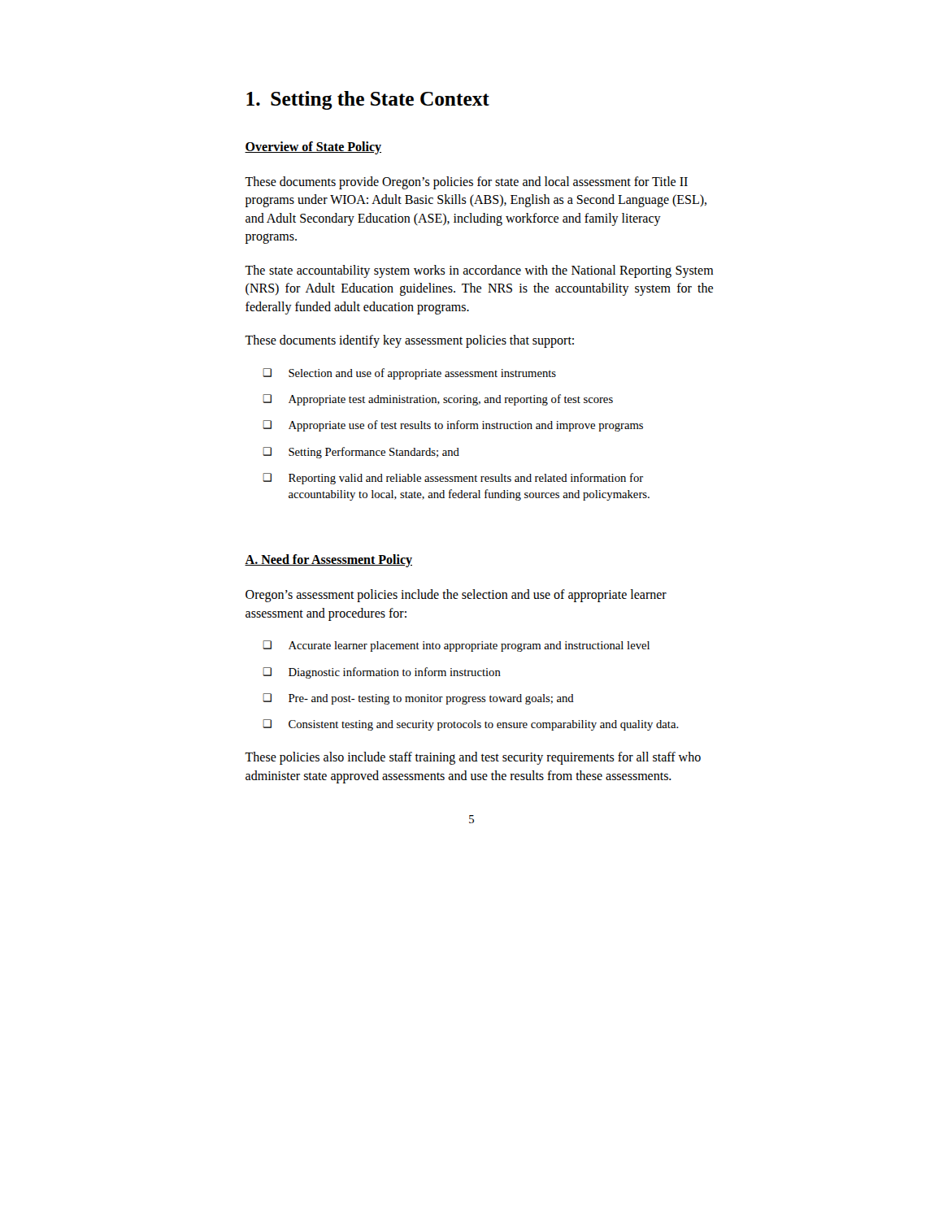1. Setting the State Context
Overview of State Policy
These documents provide Oregon’s policies for state and local assessment for Title II programs under WIOA: Adult Basic Skills (ABS), English as a Second Language (ESL), and Adult Secondary Education (ASE), including workforce and family literacy programs.
The state accountability system works in accordance with the National Reporting System (NRS) for Adult Education guidelines. The NRS is the accountability system for the federally funded adult education programs.
These documents identify key assessment policies that support:
Selection and use of appropriate assessment instruments
Appropriate test administration, scoring, and reporting of test scores
Appropriate use of test results to inform instruction and improve programs
Setting Performance Standards; and
Reporting valid and reliable assessment results and related information for accountability to local, state, and federal funding sources and policymakers.
A. Need for Assessment Policy
Oregon’s assessment policies include the selection and use of appropriate learner assessment and procedures for:
Accurate learner placement into appropriate program and instructional level
Diagnostic information to inform instruction
Pre- and post- testing to monitor progress toward goals; and
Consistent testing and security protocols to ensure comparability and quality data.
These policies also include staff training and test security requirements for all staff who administer state approved assessments and use the results from these assessments.
5